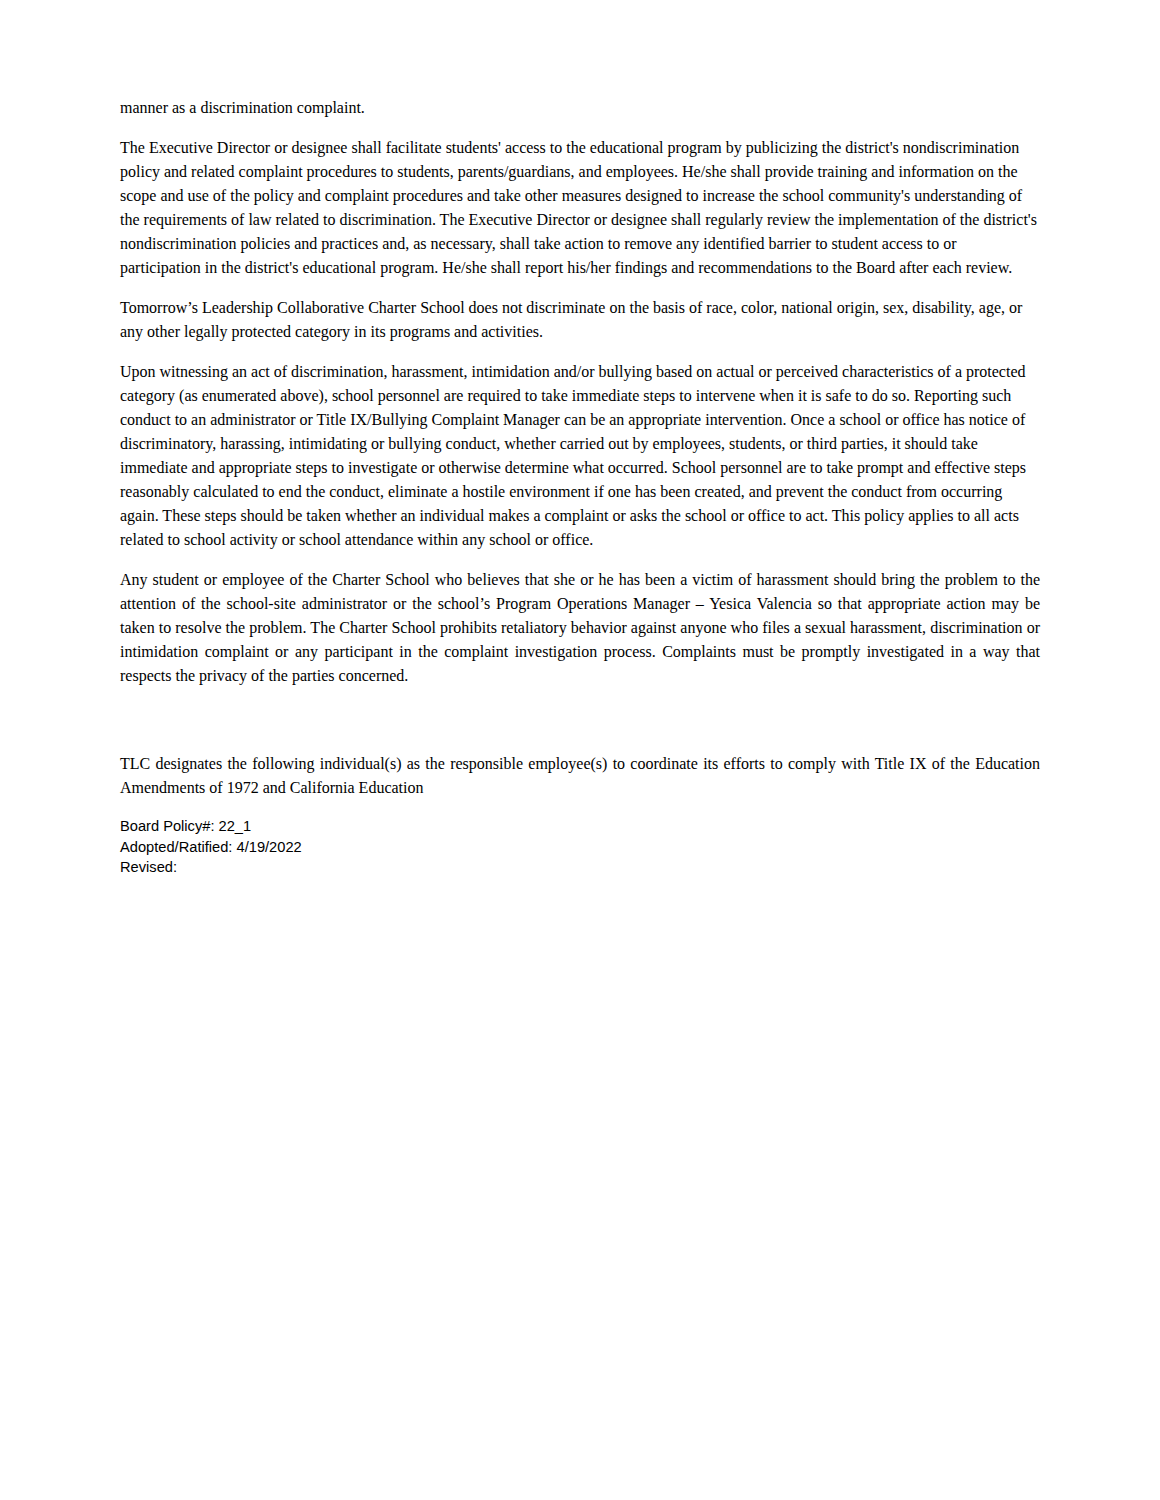manner as a discrimination complaint.
The Executive Director or designee shall facilitate students' access to the educational program by publicizing the district's nondiscrimination policy and related complaint procedures to students, parents/guardians, and employees. He/she shall provide training and information on the scope and use of the policy and complaint procedures and take other measures designed to increase the school community's understanding of the requirements of law related to discrimination. The Executive Director or designee shall regularly review the implementation of the district's nondiscrimination policies and practices and, as necessary, shall take action to remove any identified barrier to student access to or participation in the district's educational program. He/she shall report his/her findings and recommendations to the Board after each review.
Tomorrow’s Leadership Collaborative Charter School does not discriminate on the basis of race, color, national origin, sex, disability, age, or any other legally protected category in its programs and activities.
Upon witnessing an act of discrimination, harassment, intimidation and/or bullying based on actual or perceived characteristics of a protected category (as enumerated above), school personnel are required to take immediate steps to intervene when it is safe to do so. Reporting such conduct to an administrator or Title IX/Bullying Complaint Manager can be an appropriate intervention. Once a school or office has notice of discriminatory, harassing, intimidating or bullying conduct, whether carried out by employees, students, or third parties, it should take immediate and appropriate steps to investigate or otherwise determine what occurred. School personnel are to take prompt and effective steps reasonably calculated to end the conduct, eliminate a hostile environment if one has been created, and prevent the conduct from occurring again. These steps should be taken whether an individual makes a complaint or asks the school or office to act. This policy applies to all acts related to school activity or school attendance within any school or office.
Any student or employee of the Charter School who believes that she or he has been a victim of harassment should bring the problem to the attention of the school-site administrator or the school’s Program Operations Manager – Yesica Valencia so that appropriate action may be taken to resolve the problem. The Charter School prohibits retaliatory behavior against anyone who files a sexual harassment, discrimination or intimidation complaint or any participant in the complaint investigation process. Complaints must be promptly investigated in a way that respects the privacy of the parties concerned.
TLC designates the following individual(s) as the responsible employee(s) to coordinate its efforts to comply with Title IX of the Education Amendments of 1972 and California Education
Board Policy#: 22_1
Adopted/Ratified: 4/19/2022
Revised: